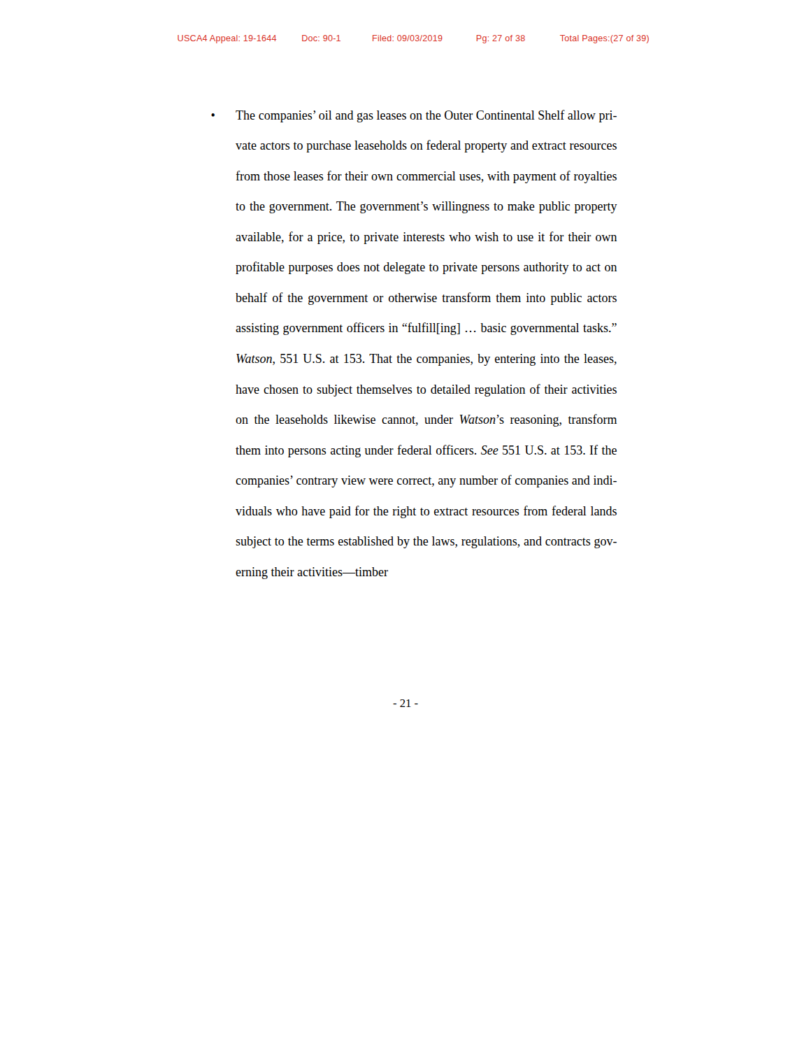USCA4 Appeal: 19-1644 Doc: 90-1 Filed: 09/03/2019 Pg: 27 of 38 Total Pages:(27 of 39)
The companies’ oil and gas leases on the Outer Continental Shelf allow private actors to purchase leaseholds on federal property and extract resources from those leases for their own commercial uses, with payment of royalties to the government. The government’s willingness to make public property available, for a price, to private interests who wish to use it for their own profitable purposes does not delegate to private persons authority to act on behalf of the government or otherwise transform them into public actors assisting government officers in “fulfill[ing] … basic governmental tasks.” Watson, 551 U.S. at 153. That the companies, by entering into the leases, have chosen to subject themselves to detailed regulation of their activities on the leaseholds likewise cannot, under Watson’s reasoning, transform them into persons acting under federal officers. See 551 U.S. at 153. If the companies’ contrary view were correct, any number of companies and individuals who have paid for the right to extract resources from federal lands subject to the terms established by the laws, regulations, and contracts governing their activities—timber
- 21 -